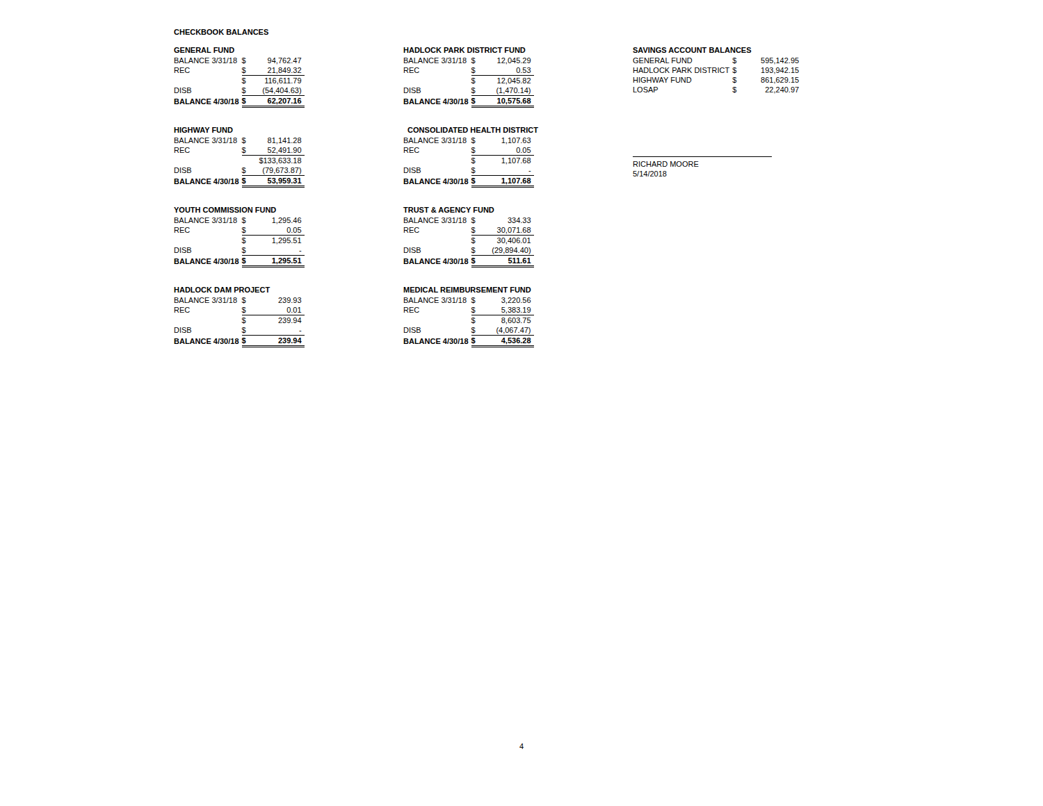CHECKBOOK BALANCES
| GENERAL FUND / BALANCE 3/31/18 / $ / 94,762.47 / / REC / $ / 21,849.32 / / / $ / 116,611.79 / / DISB / $ / (54,404.63) / / BALANCE 4/30/18 / $ / 62,207.16 / | HADLOCK PARK DISTRICT FUND / BALANCE 3/31/18 / $ / 12,045.29 / / REC / $ / 0.53 / / / $ / 12,045.82 / / DISB / $ / (1,470.14) / / BALANCE 4/30/18 / $ / 10,575.68 / | SAVINGS ACCOUNT BALANCES / GENERAL FUND / $ / 595,142.95 / / HADLOCK PARK DISTRICT / $ / 193,942.15 / / HIGHWAY FUND / $ / 861,629.15 / / LOSAP / $ / 22,240.97 / |
| HIGHWAY FUND / BALANCE 3/31/18 / $ / 81,141.28 / / REC / $ / 52,491.90 / / / / $133,633.18 / / DISB / $ / (79,673.87) / / BALANCE 4/30/18 / $ / 53,959.31 / | CONSOLIDATED HEALTH DISTRICT / BALANCE 3/31/18 / $ / 1,107.63 / / REC / $ / 0.05 / / / $ / 1,107.68 / / DISB / $ / - / / BALANCE 4/30/18 / $ / 1,107.68 / | RICHARD MOORE 5/14/2018 |
| YOUTH COMMISSION FUND / BALANCE 3/31/18 / $ / 1,295.46 / / REC / $ / 0.05 / / / $ / 1,295.51 / / DISB / $ / - / / BALANCE 4/30/18 / $ / 1,295.51 / | TRUST & AGENCY FUND / BALANCE 3/31/18 / $ / 334.33 / / REC / $ / 30,071.68 / / / $ / 30,406.01 / / DISB / $ / (29,894.40) / / BALANCE 4/30/18 / $ / 511.61 / | |
| HADLOCK DAM PROJECT / BALANCE 3/31/18 / $ / 239.93 / / REC / $ / 0.01 / / / $ / 239.94 / / DISB / $ / - / / BALANCE 4/30/18 / $ / 239.94 / | MEDICAL REIMBURSEMENT FUND / BALANCE 3/31/18 / $ / 3,220.56 / / REC / $ / 5,383.19 / / / $ / 8,603.75 / / DISB / $ / (4,067.47) / / BALANCE 4/30/18 / $ / 4,536.28 / | |
4